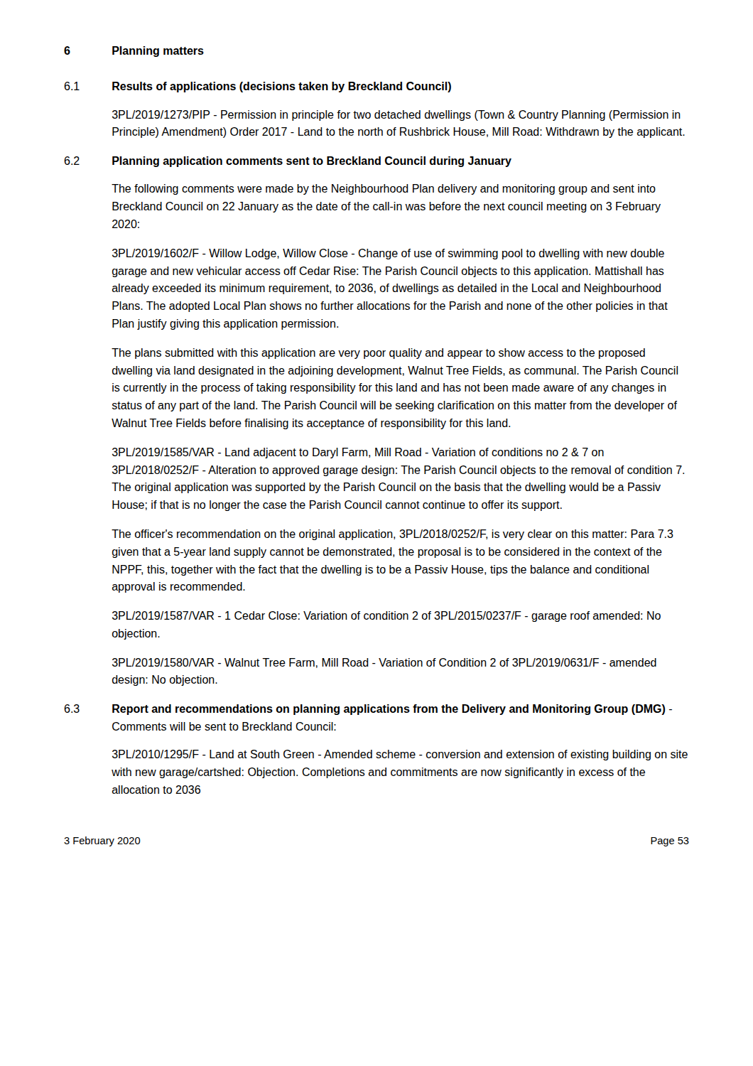6 Planning matters
6.1
Results of applications (decisions taken by Breckland Council)
3PL/2019/1273/PIP - Permission in principle for two detached dwellings (Town & Country Planning (Permission in Principle) Amendment) Order 2017 - Land to the north of Rushbrick House, Mill Road: Withdrawn by the applicant.
6.2
Planning application comments sent to Breckland Council during January
The following comments were made by the Neighbourhood Plan delivery and monitoring group and sent into Breckland Council on 22 January as the date of the call-in was before the next council meeting on 3 February 2020:
3PL/2019/1602/F - Willow Lodge, Willow Close - Change of use of swimming pool to dwelling with new double garage and new vehicular access off Cedar Rise: The Parish Council objects to this application. Mattishall has already exceeded its minimum requirement, to 2036, of dwellings as detailed in the Local and Neighbourhood Plans. The adopted Local Plan shows no further allocations for the Parish and none of the other policies in that Plan justify giving this application permission.
The plans submitted with this application are very poor quality and appear to show access to the proposed dwelling via land designated in the adjoining development, Walnut Tree Fields, as communal. The Parish Council is currently in the process of taking responsibility for this land and has not been made aware of any changes in status of any part of the land. The Parish Council will be seeking clarification on this matter from the developer of Walnut Tree Fields before finalising its acceptance of responsibility for this land.
3PL/2019/1585/VAR - Land adjacent to Daryl Farm, Mill Road - Variation of conditions no 2 & 7 on 3PL/2018/0252/F - Alteration to approved garage design: The Parish Council objects to the removal of condition 7. The original application was supported by the Parish Council on the basis that the dwelling would be a Passiv House; if that is no longer the case the Parish Council cannot continue to offer its support.
The officer's recommendation on the original application, 3PL/2018/0252/F, is very clear on this matter: Para 7.3 given that a 5-year land supply cannot be demonstrated, the proposal is to be considered in the context of the NPPF, this, together with the fact that the dwelling is to be a Passiv House, tips the balance and conditional approval is recommended.
3PL/2019/1587/VAR - 1 Cedar Close: Variation of condition 2 of 3PL/2015/0237/F - garage roof amended: No objection.
3PL/2019/1580/VAR - Walnut Tree Farm, Mill Road - Variation of Condition 2 of 3PL/2019/0631/F - amended design: No objection.
6.3
Report and recommendations on planning applications from the Delivery and Monitoring Group (DMG) - Comments will be sent to Breckland Council:
3PL/2010/1295/F - Land at South Green - Amended scheme - conversion and extension of existing building on site with new garage/cartshed: Objection. Completions and commitments are now significantly in excess of the allocation to 2036
3 February 2020 Page 53